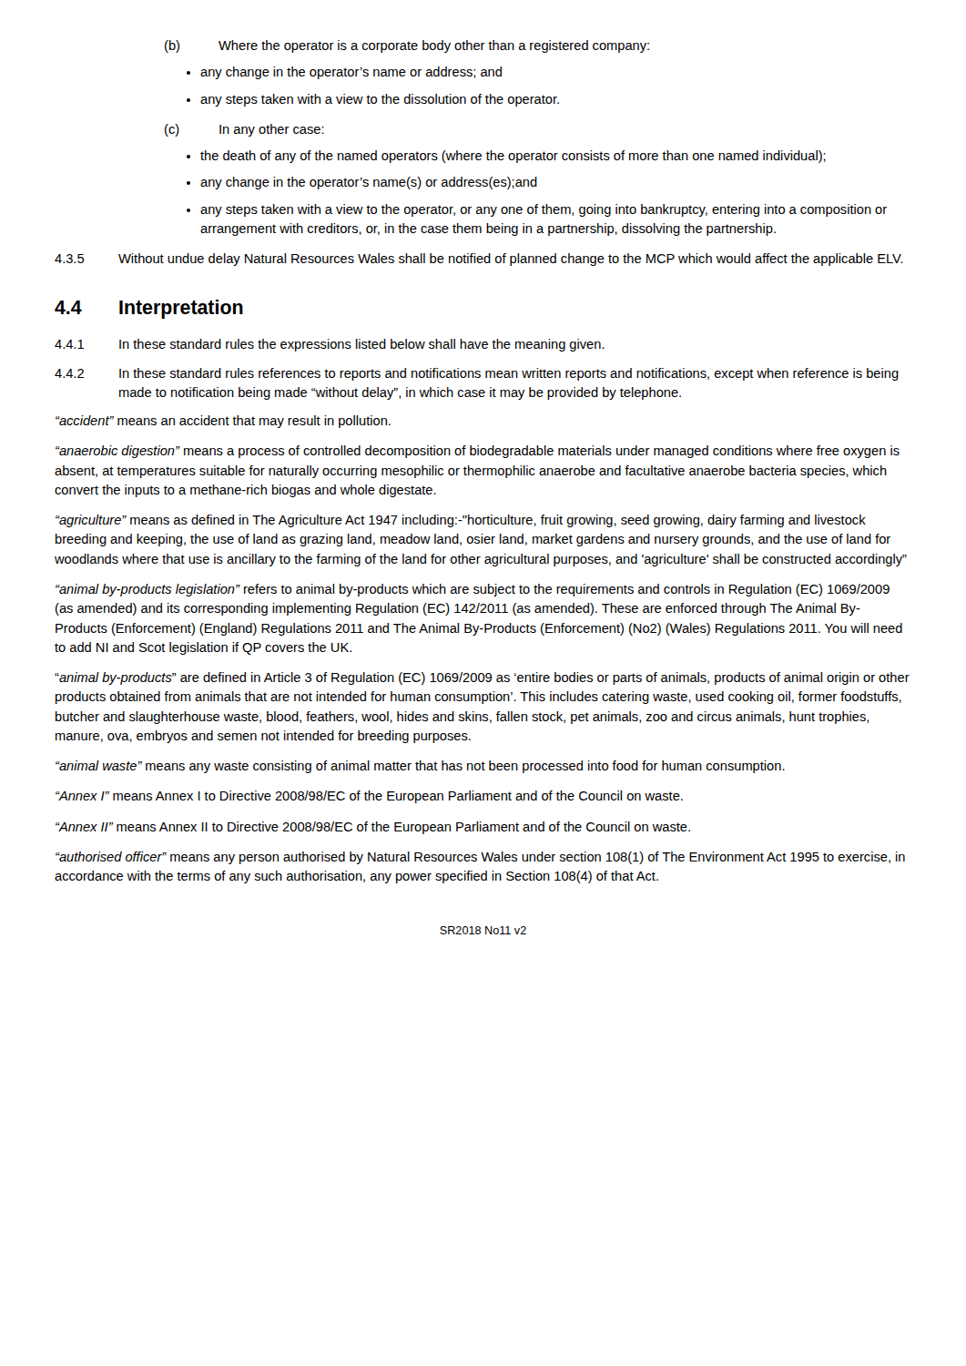(b)
Where the operator is a corporate body other than a registered company:
any change in the operator’s name or address; and
any steps taken with a view to the dissolution of the operator.
(c)
In any other case:
the death of any of the named operators (where the operator consists of more than one named individual);
any change in the operator’s name(s) or address(es);and
any steps taken with a view to the operator, or any one of them, going into bankruptcy, entering into a composition or arrangement with creditors, or, in the case them being in a partnership, dissolving the partnership.
4.3.5
Without undue delay Natural Resources Wales shall be notified of planned change to the MCP which would affect the applicable ELV.
4.4 Interpretation
4.4.1
In these standard rules the expressions listed below shall have the meaning given.
4.4.2
In these standard rules references to reports and notifications mean written reports and notifications, except when reference is being made to notification being made “without delay”, in which case it may be provided by telephone.
“accident” means an accident that may result in pollution.
“anaerobic digestion” means a process of controlled decomposition of biodegradable materials under managed conditions where free oxygen is absent, at temperatures suitable for naturally occurring mesophilic or thermophilic anaerobe and facultative anaerobe bacteria species, which convert the inputs to a methane-rich biogas and whole digestate.
“agriculture” means as defined in The Agriculture Act 1947 including:-"horticulture, fruit growing, seed growing, dairy farming and livestock breeding and keeping, the use of land as grazing land, meadow land, osier land, market gardens and nursery grounds, and the use of land for woodlands where that use is ancillary to the farming of the land for other agricultural purposes, and 'agriculture' shall be constructed accordingly”
“animal by-products legislation” refers to animal by-products which are subject to the requirements and controls in Regulation (EC) 1069/2009 (as amended) and its corresponding implementing Regulation (EC) 142/2011 (as amended). These are enforced through The Animal By-Products (Enforcement) (England) Regulations 2011 and The Animal By-Products (Enforcement) (No2) (Wales) Regulations 2011. You will need to add NI and Scot legislation if QP covers the UK.
“animal by-products” are defined in Article 3 of Regulation (EC) 1069/2009 as ‘entire bodies or parts of animals, products of animal origin or other products obtained from animals that are not intended for human consumption’. This includes catering waste, used cooking oil, former foodstuffs, butcher and slaughterhouse waste, blood, feathers, wool, hides and skins, fallen stock, pet animals, zoo and circus animals, hunt trophies, manure, ova, embryos and semen not intended for breeding purposes.
“animal waste” means any waste consisting of animal matter that has not been processed into food for human consumption.
“Annex I” means Annex I to Directive 2008/98/EC of the European Parliament and of the Council on waste.
“Annex II” means Annex II to Directive 2008/98/EC of the European Parliament and of the Council on waste.
“authorised officer” means any person authorised by Natural Resources Wales under section 108(1) of The Environment Act 1995 to exercise, in accordance with the terms of any such authorisation, any power specified in Section 108(4) of that Act.
SR2018 No11 v2